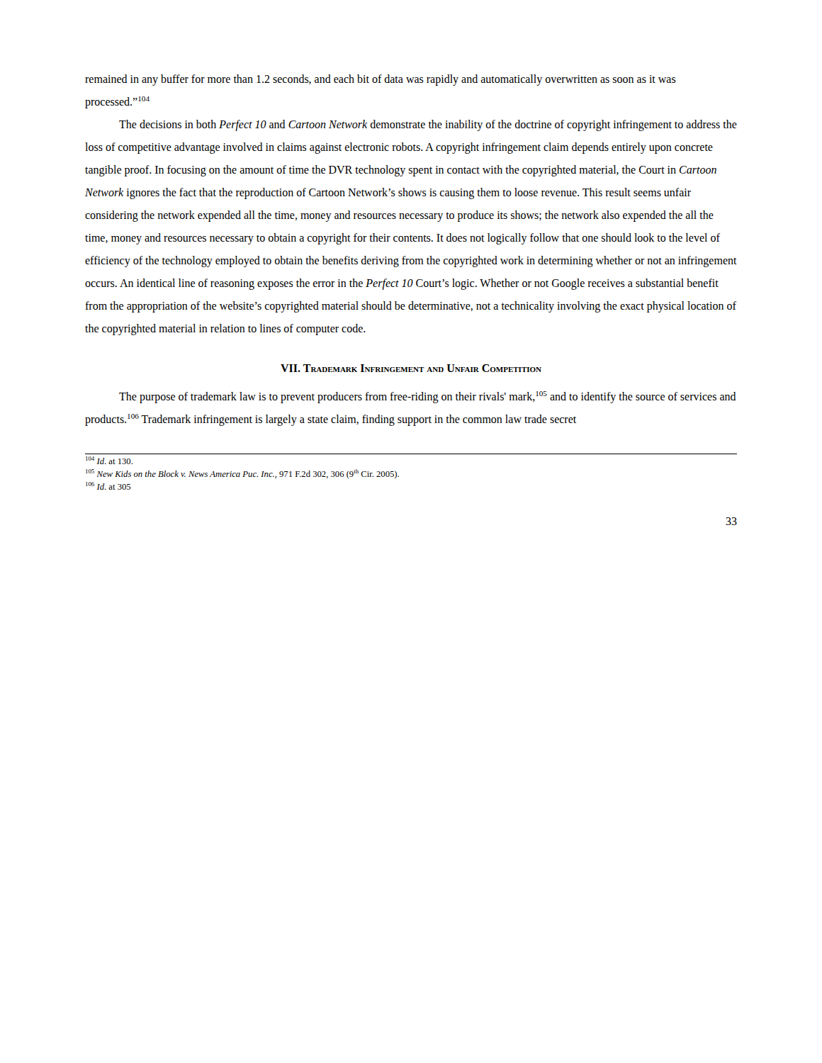remained in any buffer for more than 1.2 seconds, and each bit of data was rapidly and automatically overwritten as soon as it was processed.”104
The decisions in both Perfect 10 and Cartoon Network demonstrate the inability of the doctrine of copyright infringement to address the loss of competitive advantage involved in claims against electronic robots. A copyright infringement claim depends entirely upon concrete tangible proof. In focusing on the amount of time the DVR technology spent in contact with the copyrighted material, the Court in Cartoon Network ignores the fact that the reproduction of Cartoon Network’s shows is causing them to loose revenue. This result seems unfair considering the network expended all the time, money and resources necessary to produce its shows; the network also expended the all the time, money and resources necessary to obtain a copyright for their contents. It does not logically follow that one should look to the level of efficiency of the technology employed to obtain the benefits deriving from the copyrighted work in determining whether or not an infringement occurs. An identical line of reasoning exposes the error in the Perfect 10 Court’s logic. Whether or not Google receives a substantial benefit from the appropriation of the website’s copyrighted material should be determinative, not a technicality involving the exact physical location of the copyrighted material in relation to lines of computer code.
VII. Trademark Infringement and Unfair Competition
The purpose of trademark law is to prevent producers from free-riding on their rivals' mark,105 and to identify the source of services and products.106 Trademark infringement is largely a state claim, finding support in the common law trade secret
104 Id. at 130.
105 New Kids on the Block v. News America Puc. Inc., 971 F.2d 302, 306 (9th Cir. 2005).
106 Id. at 305
33